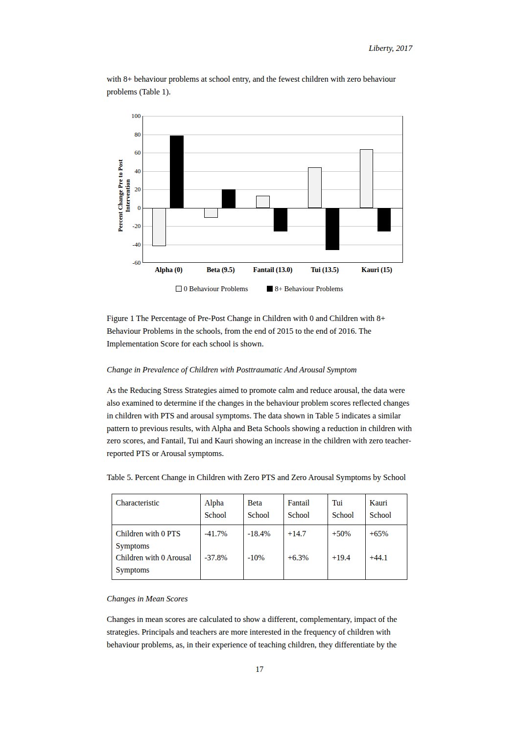Liberty, 2017
with 8+ behaviour problems at school entry, and the fewest children with zero behaviour problems (Table 1).
Percent Change Pre to Post
Intervention
100 80 60 40 20 0 -20 -40 -60
Alpha (0)
Beta (9.5)
Fantail (13.0)
Tui (13.5)
Kauri (15)
0 Behaviour Problems 8+ Behaviour Problems
Figure 1 The Percentage of Pre-Post Change in Children with 0 and Children with 8+ Behaviour Problems in the schools, from the end of 2015 to the end of 2016. The Implementation Score for each school is shown.
Change in Prevalence of Children with Posttraumatic And Arousal Symptom
As the Reducing Stress Strategies aimed to promote calm and reduce arousal, the data were also examined to determine if the changes in the behaviour problem scores reflected changes in children with PTS and arousal symptoms. The data shown in Table 5 indicates a similar pattern to previous results, with Alpha and Beta Schools showing a reduction in children with zero scores, and Fantail, Tui and Kauri showing an increase in the children with zero teacher-reported PTS or Arousal symptoms.
Table 5. Percent Change in Children with Zero PTS and Zero Arousal Symptoms by School
| Characteristic | Alpha School | Beta School | Fantail School | Tui School | Kauri School |
| --- | --- | --- | --- | --- | --- |
| Children with 0 PTS Symptoms Children with 0 Arousal Symptoms | -41.7% -37.8% | -18.4% -10% | +14.7 +6.3% | +50% +19.4 | +65% +44.1 |
Changes in Mean Scores
Changes in mean scores are calculated to show a different, complementary, impact of the strategies. Principals and teachers are more interested in the frequency of children with behaviour problems, as, in their experience of teaching children, they differentiate by the
17